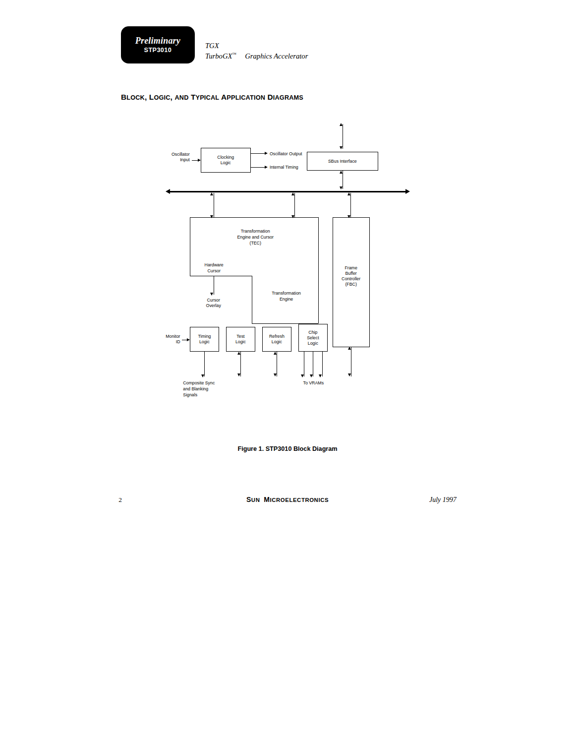Preliminary
STP3010
TGX
TurboGX™Graphics Accelerator
BLOCK, LOGIC, AND TYPICAL APPLICATION DIAGRAMS
Clocking
Logic
Oscillator
Input
Oscillator Output
Internal Timing
SBus Interface
Transformation
Engine and Cursor
(TEC)
Hardware
Cursor
Transformation
Engine
Cursor
Overlay
Frame
Buffer
Controller
(FBC)
Timing
Logic
Test
Logic
Refresh
Logic
Chip
Select
Logic
Monitor
ID
Composite Sync
and Blanking
Signals
To VRAMs
Figure 1. STP3010 Block Diagram
2
SUN MICROELECTRONICS
July 1997